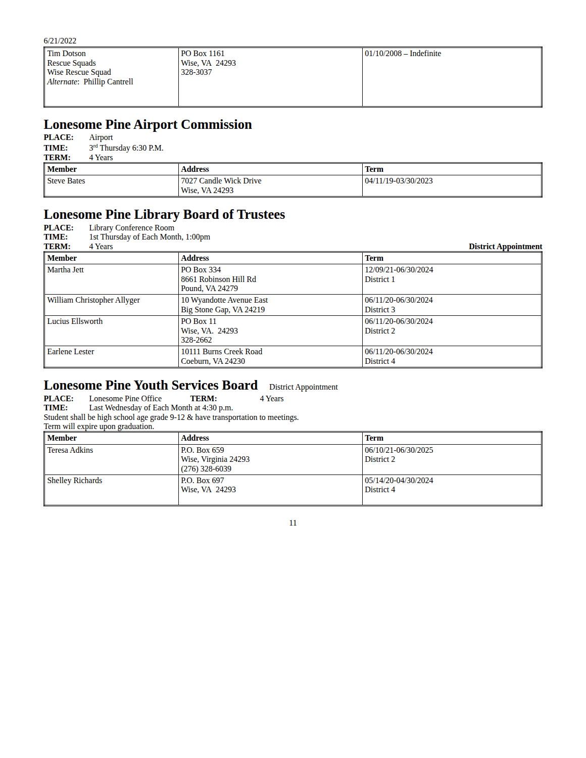6/21/2022
| Tim Dotson Rescue Squads Wise Rescue Squad Alternate : Phillip Cantrell | PO Box 1161 Wise, VA 24293 328-3037 | 01/10/2008 – Indefinite |
Lonesome Pine Airport Commission
PLACE: Airport TIME: 3rd Thursday 6:30 P.M. TERM: 4 Years
| Member | Address | Term |
| --- | --- | --- |
| Steve Bates | 7027 Candle Wick Drive Wise, VA 24293 | 04/11/19-03/30/2023 |
Lonesome Pine Library Board of Trustees
PLACE: Library Conference Room TIME: 1st Thursday of Each Month, 1:00pm TERM: 4 YearsDistrict Appointment
| Member | Address | Term |
| --- | --- | --- |
| Martha Jett | PO Box 334 8661 Robinson Hill Rd Pound, VA 24279 | 12/09/21-06/30/2024 District 1 |
| William Christopher Allyger | 10 Wyandotte Avenue East Big Stone Gap, VA 24219 | 06/11/20-06/30/2024 District 3 |
| Lucius Ellsworth | PO Box 11 Wise, VA. 24293 328-2662 | 06/11/20-06/30/2024 District 2 |
| Earlene Lester | 10111 Burns Creek Road Coeburn, VA 24230 | 06/11/20-06/30/2024 District 4 |
Lonesome Pine Youth Services Board District Appointment
PLACE: Lonesome Pine Office TERM: 4 Years TIME: Last Wednesday of Each Month at 4:30 p.m.
Student shall be high school age grade 9-12 & have transportation to meetings.
Term will expire upon graduation.
| Member | Address | Term |
| --- | --- | --- |
| Teresa Adkins | P.O. Box 659 Wise, Virginia 24293 (276) 328-6039 | 06/10/21-06/30/2025 District 2 |
| Shelley Richards | P.O. Box 697 Wise, VA 24293 | 05/14/20-04/30/2024 District 4 |
11